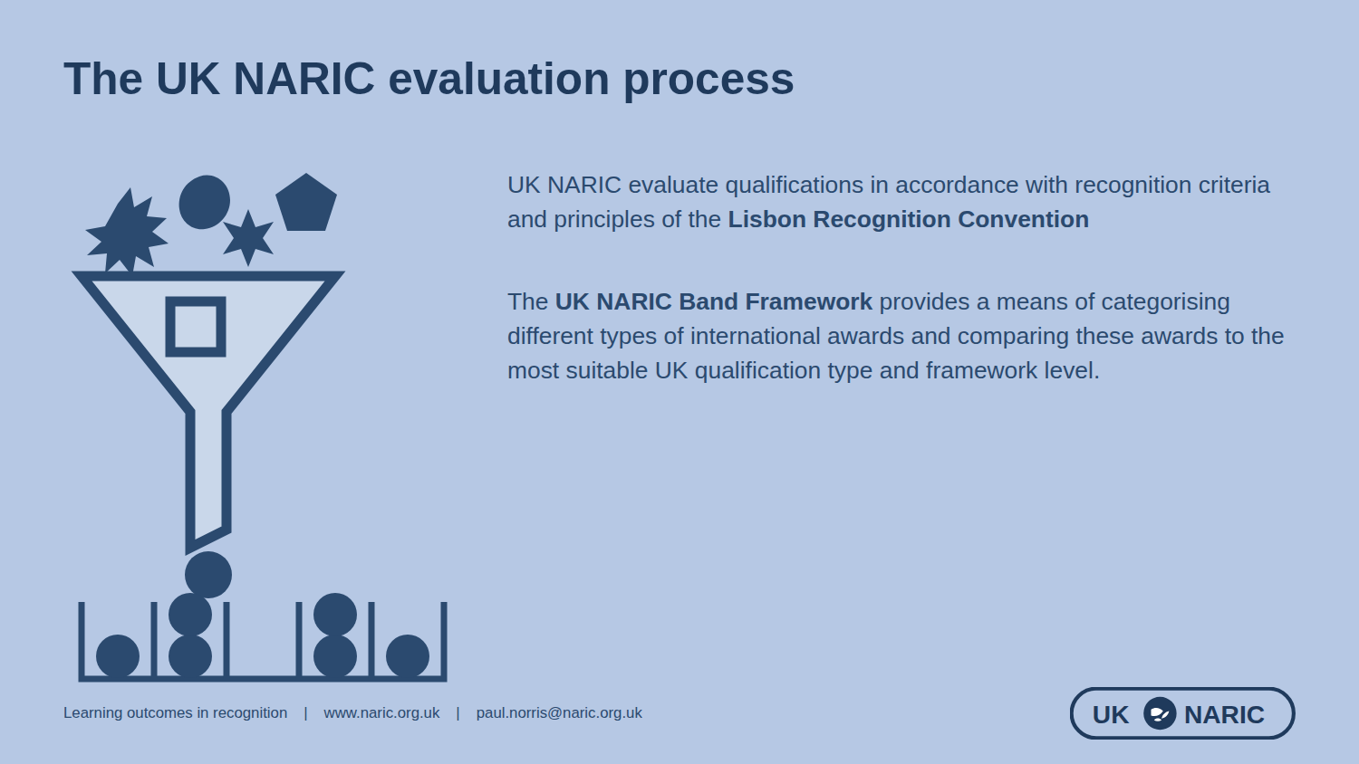The UK NARIC evaluation process
UK NARIC evaluate qualifications in accordance with recognition criteria and principles of the Lisbon Recognition Convention
The UK NARIC Band Framework provides a means of categorising different types of international awards and comparing these awards to the most suitable UK qualification type and framework level.
Learning outcomes in recognition|www.naric.org.uk|paul.norris@naric.org.uk
UK NARIC